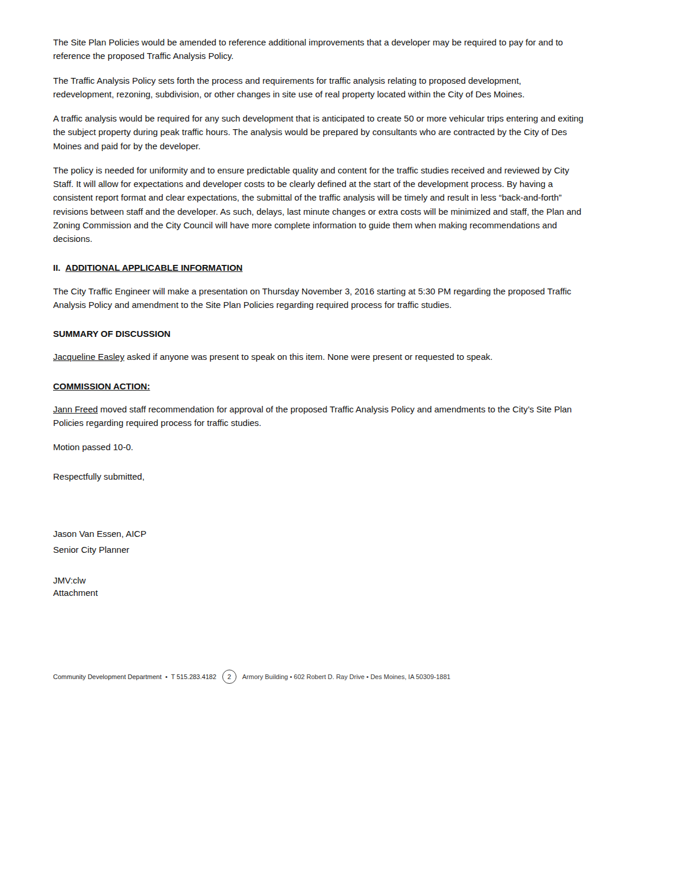The Site Plan Policies would be amended to reference additional improvements that a developer may be required to pay for and to reference the proposed Traffic Analysis Policy.
The Traffic Analysis Policy sets forth the process and requirements for traffic analysis relating to proposed development, redevelopment, rezoning, subdivision, or other changes in site use of real property located within the City of Des Moines.
A traffic analysis would be required for any such development that is anticipated to create 50 or more vehicular trips entering and exiting the subject property during peak traffic hours. The analysis would be prepared by consultants who are contracted by the City of Des Moines and paid for by the developer.
The policy is needed for uniformity and to ensure predictable quality and content for the traffic studies received and reviewed by City Staff. It will allow for expectations and developer costs to be clearly defined at the start of the development process. By having a consistent report format and clear expectations, the submittal of the traffic analysis will be timely and result in less “back-and-forth” revisions between staff and the developer. As such, delays, last minute changes or extra costs will be minimized and staff, the Plan and Zoning Commission and the City Council will have more complete information to guide them when making recommendations and decisions.
II. ADDITIONAL APPLICABLE INFORMATION
The City Traffic Engineer will make a presentation on Thursday November 3, 2016 starting at 5:30 PM regarding the proposed Traffic Analysis Policy and amendment to the Site Plan Policies regarding required process for traffic studies.
SUMMARY OF DISCUSSION
Jacqueline Easley asked if anyone was present to speak on this item. None were present or requested to speak.
COMMISSION ACTION:
Jann Freed moved staff recommendation for approval of the proposed Traffic Analysis Policy and amendments to the City’s Site Plan Policies regarding required process for traffic studies.
Motion passed 10-0.
Respectfully submitted,
Jason Van Essen, AICP
Senior City Planner
JMV:clw
Attachment
Community Development Department • T 515.283.4182 2 Armory Building • 602 Robert D. Ray Drive • Des Moines, IA 50309-1881